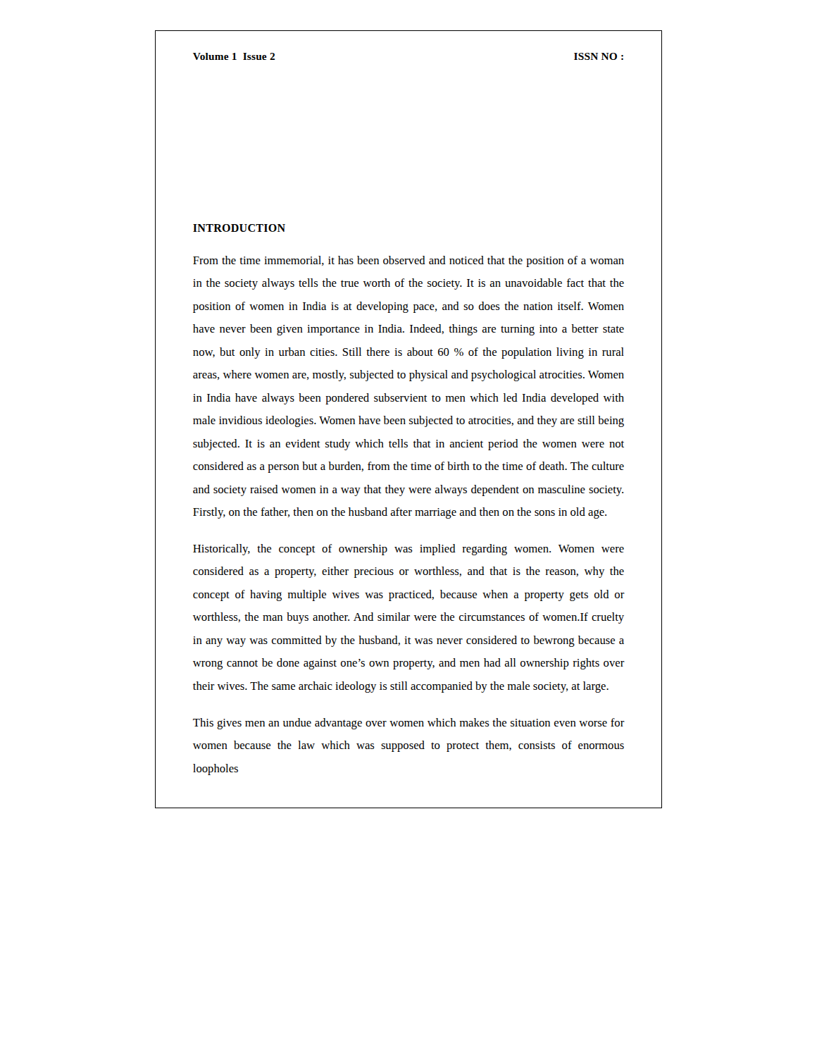Volume 1 Issue 2 ISSN NO :
INTRODUCTION
From the time immemorial, it has been observed and noticed that the position of a woman in the society always tells the true worth of the society. It is an unavoidable fact that the position of women in India is at developing pace, and so does the nation itself. Women have never been given importance in India. Indeed, things are turning into a better state now, but only in urban cities. Still there is about 60 % of the population living in rural areas, where women are, mostly, subjected to physical and psychological atrocities. Women in India have always been pondered subservient to men which led India developed with male invidious ideologies. Women have been subjected to atrocities, and they are still being subjected. It is an evident study which tells that in ancient period the women were not considered as a person but a burden, from the time of birth to the time of death. The culture and society raised women in a way that they were always dependent on masculine society. Firstly, on the father, then on the husband after marriage and then on the sons in old age.
Historically, the concept of ownership was implied regarding women. Women were considered as a property, either precious or worthless, and that is the reason, why the concept of having multiple wives was practiced, because when a property gets old or worthless, the man buys another. And similar were the circumstances of women.If cruelty in any way was committed by the husband, it was never considered to bewrong because a wrong cannot be done against one’s own property, and men had all ownership rights over their wives. The same archaic ideology is still accompanied by the male society, at large.
This gives men an undue advantage over women which makes the situation even worse for women because the law which was supposed to protect them, consists of enormous loopholes